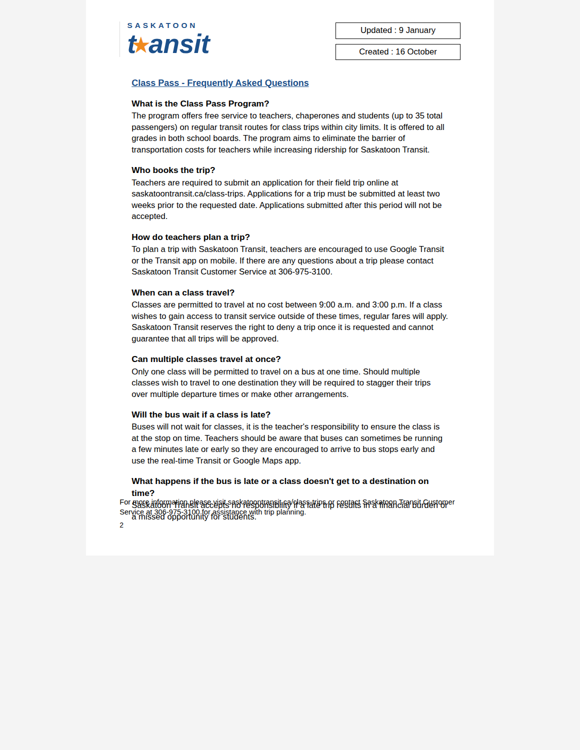SASKATOON
t★ansit
Updated : 9 January Created : 16 October
Class Pass - Frequently Asked Questions
What is the Class Pass Program?
The program offers free service to teachers, chaperones and students (up to 35 total passengers) on regular transit routes for class trips within city limits. It is offered to all grades in both school boards. The program aims to eliminate the barrier of transportation costs for teachers while increasing ridership for Saskatoon Transit.
Who books the trip?
Teachers are required to submit an application for their field trip online at saskatoontransit.ca/class-trips. Applications for a trip must be submitted at least two weeks prior to the requested date. Applications submitted after this period will not be accepted.
How do teachers plan a trip?
To plan a trip with Saskatoon Transit, teachers are encouraged to use Google Transit or the Transit app on mobile. If there are any questions about a trip please contact Saskatoon Transit Customer Service at 306-975-3100.
When can a class travel?
Classes are permitted to travel at no cost between 9:00 a.m. and 3:00 p.m. If a class wishes to gain access to transit service outside of these times, regular fares will apply. Saskatoon Transit reserves the right to deny a trip once it is requested and cannot guarantee that all trips will be approved.
Can multiple classes travel at once?
Only one class will be permitted to travel on a bus at one time. Should multiple classes wish to travel to one destination they will be required to stagger their trips over multiple departure times or make other arrangements.
Will the bus wait if a class is late?
Buses will not wait for classes, it is the teacher's responsibility to ensure the class is at the stop on time. Teachers should be aware that buses can sometimes be running a few minutes late or early so they are encouraged to arrive to bus stops early and use the real-time Transit or Google Maps app.
What happens if the bus is late or a class doesn't get to a destination on time?
Saskatoon Transit accepts no responsibility if a late trip results in a financial burden or a missed opportunity for students.
For more information please visit saskatoontransit.ca/class-trips or contact Saskatoon Transit Customer Service at 306-975-3100 for assistance with trip planning.
2